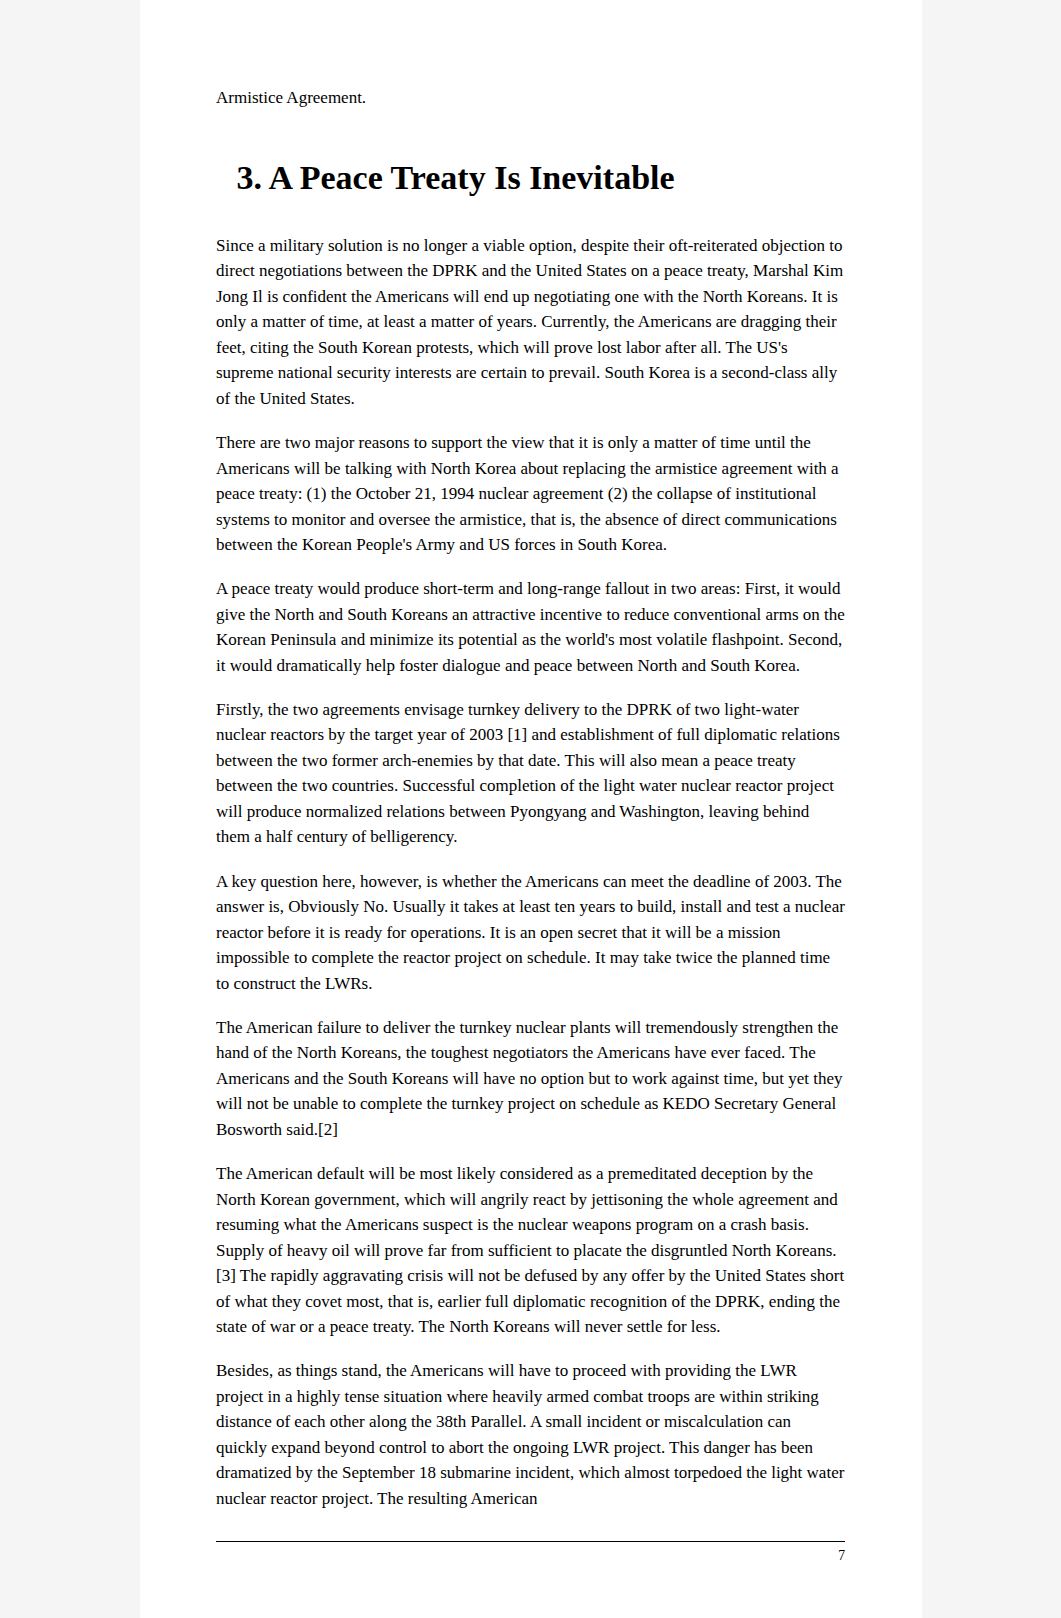Armistice Agreement.
3. A Peace Treaty Is Inevitable
Since a military solution is no longer a viable option, despite their oft-reiterated objection to direct negotiations between the DPRK and the United States on a peace treaty, Marshal Kim Jong Il is confident the Americans will end up negotiating one with the North Koreans. It is only a matter of time, at least a matter of years. Currently, the Americans are dragging their feet, citing the South Korean protests, which will prove lost labor after all. The US's supreme national security interests are certain to prevail. South Korea is a second-class ally of the United States.
There are two major reasons to support the view that it is only a matter of time until the Americans will be talking with North Korea about replacing the armistice agreement with a peace treaty: (1) the October 21, 1994 nuclear agreement (2) the collapse of institutional systems to monitor and oversee the armistice, that is, the absence of direct communications between the Korean People's Army and US forces in South Korea.
A peace treaty would produce short-term and long-range fallout in two areas: First, it would give the North and South Koreans an attractive incentive to reduce conventional arms on the Korean Peninsula and minimize its potential as the world's most volatile flashpoint. Second, it would dramatically help foster dialogue and peace between North and South Korea.
Firstly, the two agreements envisage turnkey delivery to the DPRK of two light-water nuclear reactors by the target year of 2003 [1] and establishment of full diplomatic relations between the two former arch-enemies by that date. This will also mean a peace treaty between the two countries. Successful completion of the light water nuclear reactor project will produce normalized relations between Pyongyang and Washington, leaving behind them a half century of belligerency.
A key question here, however, is whether the Americans can meet the deadline of 2003. The answer is, Obviously No. Usually it takes at least ten years to build, install and test a nuclear reactor before it is ready for operations. It is an open secret that it will be a mission impossible to complete the reactor project on schedule. It may take twice the planned time to construct the LWRs.
The American failure to deliver the turnkey nuclear plants will tremendously strengthen the hand of the North Koreans, the toughest negotiators the Americans have ever faced. The Americans and the South Koreans will have no option but to work against time, but yet they will not be unable to complete the turnkey project on schedule as KEDO Secretary General Bosworth said.[2]
The American default will be most likely considered as a premeditated deception by the North Korean government, which will angrily react by jettisoning the whole agreement and resuming what the Americans suspect is the nuclear weapons program on a crash basis. Supply of heavy oil will prove far from sufficient to placate the disgruntled North Koreans.[3] The rapidly aggravating crisis will not be defused by any offer by the United States short of what they covet most, that is, earlier full diplomatic recognition of the DPRK, ending the state of war or a peace treaty. The North Koreans will never settle for less.
Besides, as things stand, the Americans will have to proceed with providing the LWR project in a highly tense situation where heavily armed combat troops are within striking distance of each other along the 38th Parallel. A small incident or miscalculation can quickly expand beyond control to abort the ongoing LWR project. This danger has been dramatized by the September 18 submarine incident, which almost torpedoed the light water nuclear reactor project. The resulting American
7